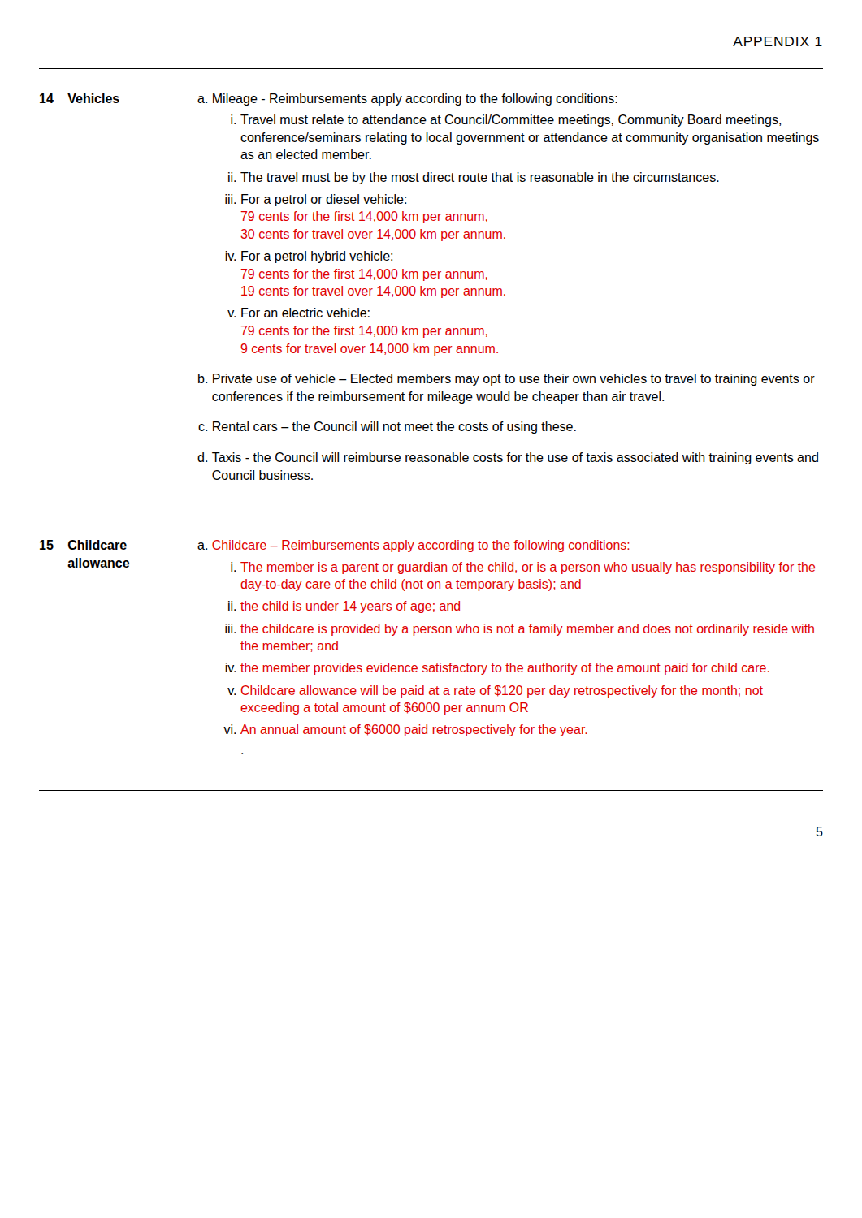APPENDIX 1
| 14 | Vehicles | Mileage - Reimbursements apply according to the following conditions: Travel must relate to attendance at Council/Committee meetings, Community Board meetings, conference/seminars relating to local government or attendance at community organisation meetings as an elected member. The travel must be by the most direct route that is reasonable in the circumstances. For a petrol or diesel vehicle: 79 cents for the first 14,000 km per annum, 30 cents for travel over 14,000 km per annum. For a petrol hybrid vehicle: 79 cents for the first 14,000 km per annum, 19 cents for travel over 14,000 km per annum. For an electric vehicle: 79 cents for the first 14,000 km per annum, 9 cents for travel over 14,000 km per annum. Private use of vehicle – Elected members may opt to use their own vehicles to travel to training events or conferences if the reimbursement for mileage would be cheaper than air travel. Rental cars – the Council will not meet the costs of using these. Taxis - the Council will reimburse reasonable costs for the use of taxis associated with training events and Council business. |
| 15 | Childcare allowance | Childcare – Reimbursements apply according to the following conditions: The member is a parent or guardian of the child, or is a person who usually has responsibility for the day-to-day care of the child (not on a temporary basis); and the child is under 14 years of age; and the childcare is provided by a person who is not a family member and does not ordinarily reside with the member; and the member provides evidence satisfactory to the authority of the amount paid for child care. Childcare allowance will be paid at a rate of $120 per day retrospectively for the month; not exceeding a total amount of $6000 per annum OR An annual amount of $6000 paid retrospectively for the year. . |
5